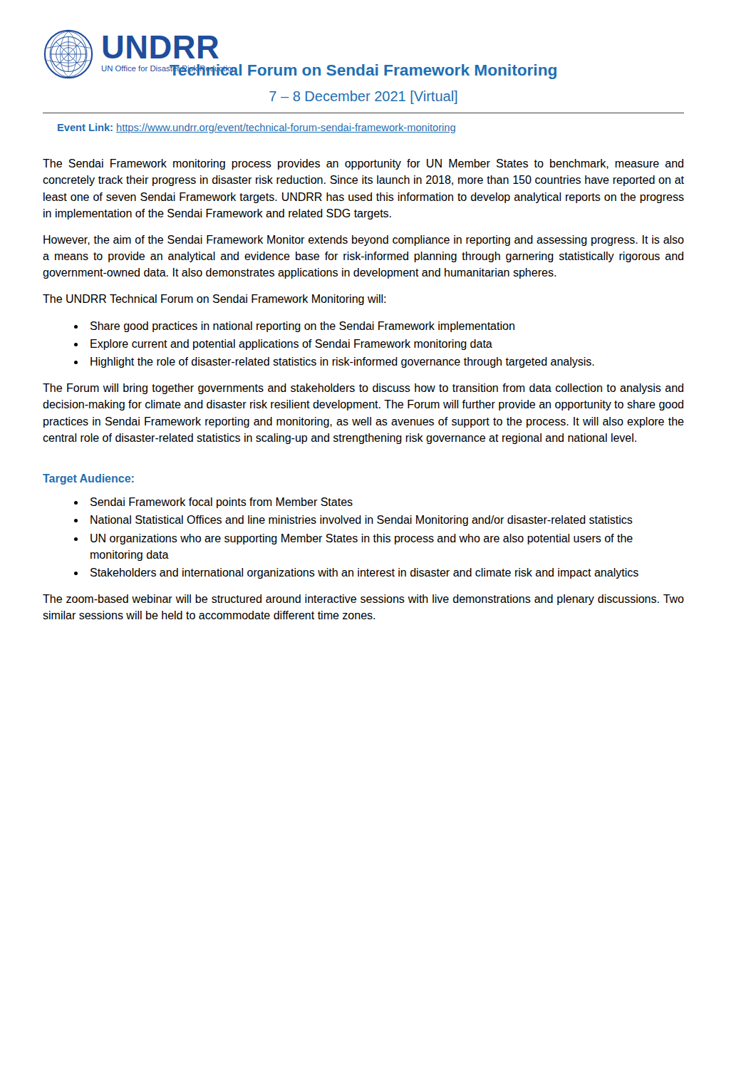UNDRR UN Office for Disaster Risk Reduction
Technical Forum on Sendai Framework Monitoring
7 – 8 December 2021 [Virtual]
Event Link: https://www.undrr.org/event/technical-forum-sendai-framework-monitoring
The Sendai Framework monitoring process provides an opportunity for UN Member States to benchmark, measure and concretely track their progress in disaster risk reduction. Since its launch in 2018, more than 150 countries have reported on at least one of seven Sendai Framework targets. UNDRR has used this information to develop analytical reports on the progress in implementation of the Sendai Framework and related SDG targets.
However, the aim of the Sendai Framework Monitor extends beyond compliance in reporting and assessing progress. It is also a means to provide an analytical and evidence base for risk-informed planning through garnering statistically rigorous and government-owned data. It also demonstrates applications in development and humanitarian spheres.
The UNDRR Technical Forum on Sendai Framework Monitoring will:
Share good practices in national reporting on the Sendai Framework implementation
Explore current and potential applications of Sendai Framework monitoring data
Highlight the role of disaster-related statistics in risk-informed governance through targeted analysis.
The Forum will bring together governments and stakeholders to discuss how to transition from data collection to analysis and decision-making for climate and disaster risk resilient development. The Forum will further provide an opportunity to share good practices in Sendai Framework reporting and monitoring, as well as avenues of support to the process. It will also explore the central role of disaster-related statistics in scaling-up and strengthening risk governance at regional and national level.
Target Audience:
Sendai Framework focal points from Member States
National Statistical Offices and line ministries involved in Sendai Monitoring and/or disaster-related statistics
UN organizations who are supporting Member States in this process and who are also potential users of the monitoring data
Stakeholders and international organizations with an interest in disaster and climate risk and impact analytics
The zoom-based webinar will be structured around interactive sessions with live demonstrations and plenary discussions. Two similar sessions will be held to accommodate different time zones.